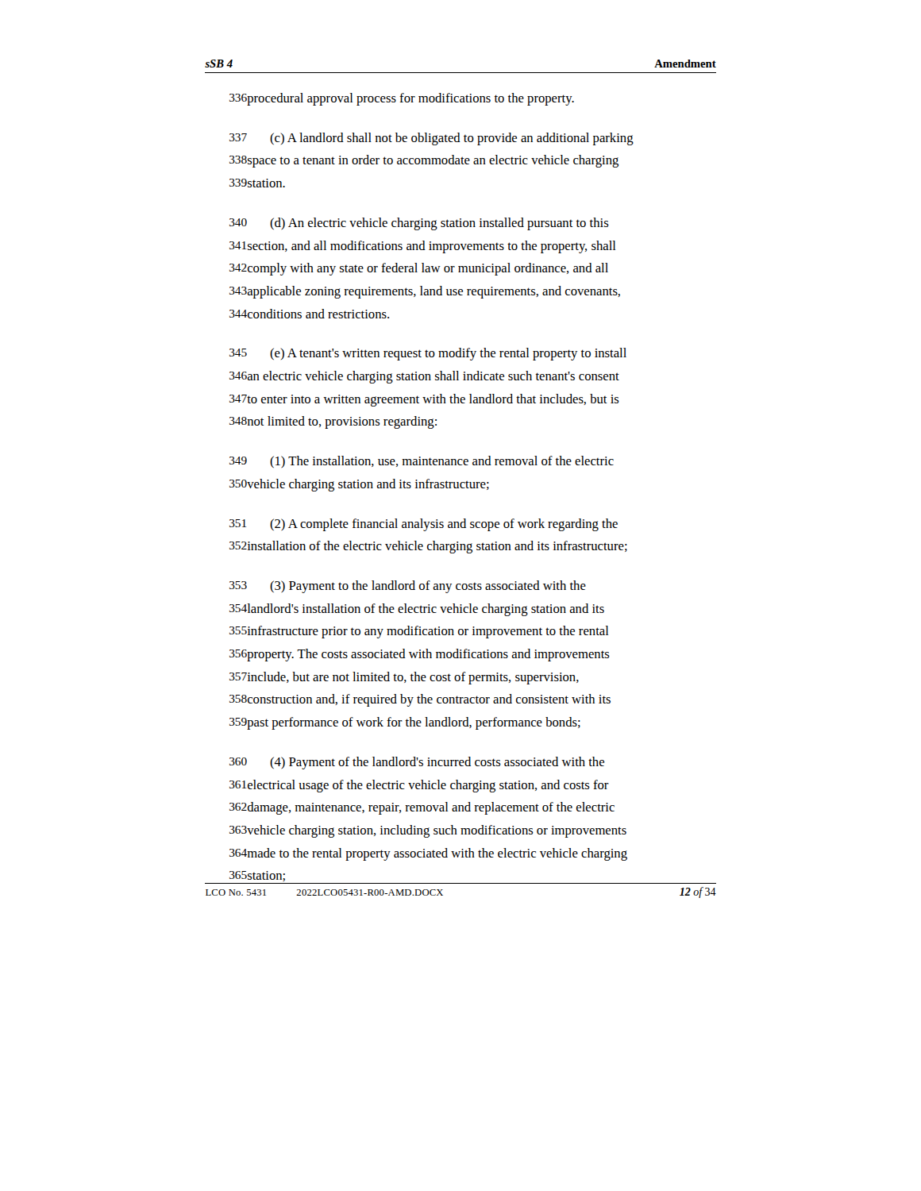sSB 4 Amendment
| 336 | procedural approval process for modifications to the property. |
| 337 | (c) A landlord shall not be obligated to provide an additional parking |
| 338 | space to a tenant in order to accommodate an electric vehicle charging |
| 339 | station. |
| 340 | (d) An electric vehicle charging station installed pursuant to this |
| 341 | section, and all modifications and improvements to the property, shall |
| 342 | comply with any state or federal law or municipal ordinance, and all |
| 343 | applicable zoning requirements, land use requirements, and covenants, |
| 344 | conditions and restrictions. |
| 345 | (e) A tenant's written request to modify the rental property to install |
| 346 | an electric vehicle charging station shall indicate such tenant's consent |
| 347 | to enter into a written agreement with the landlord that includes, but is |
| 348 | not limited to, provisions regarding: |
| 349 | (1) The installation, use, maintenance and removal of the electric |
| 350 | vehicle charging station and its infrastructure; |
| 351 | (2) A complete financial analysis and scope of work regarding the |
| 352 | installation of the electric vehicle charging station and its infrastructure; |
| 353 | (3) Payment to the landlord of any costs associated with the |
| 354 | landlord's installation of the electric vehicle charging station and its |
| 355 | infrastructure prior to any modification or improvement to the rental |
| 356 | property. The costs associated with modifications and improvements |
| 357 | include, but are not limited to, the cost of permits, supervision, |
| 358 | construction and, if required by the contractor and consistent with its |
| 359 | past performance of work for the landlord, performance bonds; |
| 360 | (4) Payment of the landlord's incurred costs associated with the |
| 361 | electrical usage of the electric vehicle charging station, and costs for |
| 362 | damage, maintenance, repair, removal and replacement of the electric |
| 363 | vehicle charging station, including such modifications or improvements |
| 364 | made to the rental property associated with the electric vehicle charging |
| 365 | station; |
LCO No. 5431 2022LCO05431-R00-AMD.DOCX
12 of 34